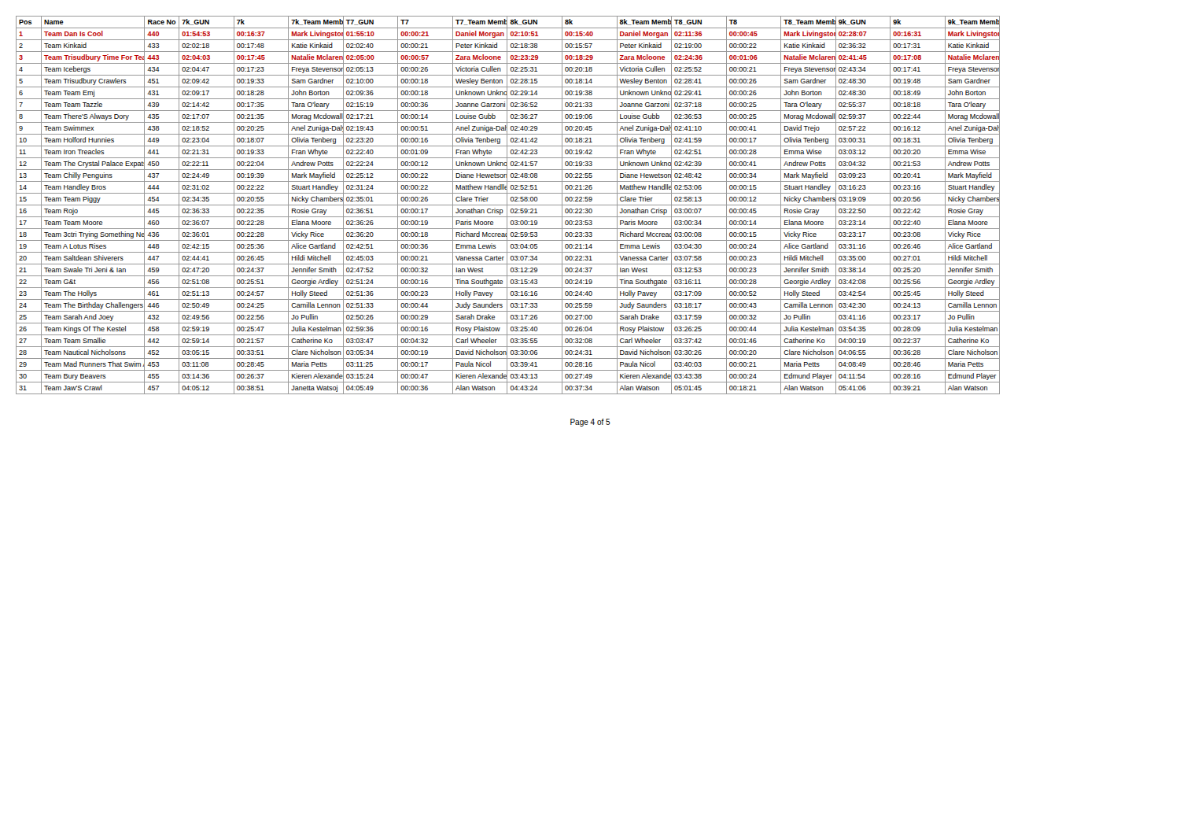| Pos | Name | Race No | 7k_GUN | 7k | 7k_Team Member | T7_GUN | T7 | T7_Team Member | 8k_GUN | 8k | 8k_Team Member | T8_GUN | T8 | T8_Team Member | 9k_GUN | 9k | 9k_Team Member |
| --- | --- | --- | --- | --- | --- | --- | --- | --- | --- | --- | --- | --- | --- | --- | --- | --- | --- |
| 1 | Team Dan Is Cool | 440 | 01:54:53 | 00:16:37 | Mark Livingstone | 01:55:10 | 00:00:21 | Daniel Morgan | 02:10:51 | 00:15:40 | Daniel Morgan | 02:11:36 | 00:00:45 | Mark Livingstone | 02:28:07 | 00:16:31 | Mark Livingstone |
| 2 | Team Kinkaid | 433 | 02:02:18 | 00:17:48 | Katie Kinkaid | 02:02:40 | 00:00:21 | Peter Kinkaid | 02:18:38 | 00:15:57 | Peter Kinkaid | 02:19:00 | 00:00:22 | Katie Kinkaid | 02:36:32 | 00:17:31 | Katie Kinkaid |
| 3 | Team Trisudbury Time For Tea | 443 | 02:04:03 | 00:17:45 | Natalie Mclaren | 02:05:00 | 00:00:57 | Zara Mcloone | 02:23:29 | 00:18:29 | Zara Mcloone | 02:24:36 | 00:01:06 | Natalie Mclaren | 02:41:45 | 00:17:08 | Natalie Mclaren |
| 4 | Team Icebergs | 434 | 02:04:47 | 00:17:23 | Freya Stevenson Smith | 02:05:13 | 00:00:26 | Victoria Cullen | 02:25:31 | 00:20:18 | Victoria Cullen | 02:25:52 | 00:00:21 | Freya Stevenson Smith | 02:43:34 | 00:17:41 | Freya Stevenson Smith |
| 5 | Team Trisudbury Crawlers | 451 | 02:09:42 | 00:19:33 | Sam Gardner | 02:10:00 | 00:00:18 | Wesley Benton | 02:28:15 | 00:18:14 | Wesley Benton | 02:28:41 | 00:00:26 | Sam Gardner | 02:48:30 | 00:19:48 | Sam Gardner |
| 6 | Team Team Emj | 431 | 02:09:17 | 00:18:28 | John Borton | 02:09:36 | 00:00:18 | Unknown Unknown | 02:29:14 | 00:19:38 | Unknown Unknown | 02:29:41 | 00:00:26 | John Borton | 02:48:30 | 00:18:49 | John Borton |
| 7 | Team Team Tazzle | 439 | 02:14:42 | 00:17:35 | Tara O'leary | 02:15:19 | 00:00:36 | Joanne Garzoni | 02:36:52 | 00:21:33 | Joanne Garzoni | 02:37:18 | 00:00:25 | Tara O'leary | 02:55:37 | 00:18:18 | Tara O'leary |
| 8 | Team There'S Always Dory | 435 | 02:17:07 | 00:21:35 | Morag Mcdowall | 02:17:21 | 00:00:14 | Louise Gubb | 02:36:27 | 00:19:06 | Louise Gubb | 02:36:53 | 00:00:25 | Morag Mcdowall | 02:59:37 | 00:22:44 | Morag Mcdowall |
| 9 | Team Swimmex | 438 | 02:18:52 | 00:20:25 | Anel Zuniga-Daly | 02:19:43 | 00:00:51 | Anel Zuniga-Daly | 02:40:29 | 00:20:45 | Anel Zuniga-Daly | 02:41:10 | 00:00:41 | David Trejo | 02:57:22 | 00:16:12 | Anel Zuniga-Daly |
| 10 | Team Holford Hunnies | 449 | 02:23:04 | 00:18:07 | Olivia Tenberg | 02:23:20 | 00:00:16 | Olivia Tenberg | 02:41:42 | 00:18:21 | Olivia Tenberg | 02:41:59 | 00:00:17 | Olivia Tenberg | 03:00:31 | 00:18:31 | Olivia Tenberg |
| 11 | Team Iron Treacles | 441 | 02:21:31 | 00:19:33 | Fran Whyte | 02:22:40 | 00:01:09 | Fran Whyte | 02:42:23 | 00:19:42 | Fran Whyte | 02:42:51 | 00:00:28 | Emma Wise | 03:03:12 | 00:20:20 | Emma Wise |
| 12 | Team The Crystal Palace Expats | 450 | 02:22:11 | 00:22:04 | Andrew Potts | 02:22:24 | 00:00:12 | Unknown Unknown | 02:41:57 | 00:19:33 | Unknown Unknown | 02:42:39 | 00:00:41 | Andrew Potts | 03:04:32 | 00:21:53 | Andrew Potts |
| 13 | Team Chilly Penguins | 437 | 02:24:49 | 00:19:39 | Mark Mayfield | 02:25:12 | 00:00:22 | Diane Hewetson | 02:48:08 | 00:22:55 | Diane Hewetson | 02:48:42 | 00:00:34 | Mark Mayfield | 03:09:23 | 00:20:41 | Mark Mayfield |
| 14 | Team Handley Bros | 444 | 02:31:02 | 00:22:22 | Stuart Handley | 02:31:24 | 00:00:22 | Matthew Handlley | 02:52:51 | 00:21:26 | Matthew Handlley | 02:53:06 | 00:00:15 | Stuart Handley | 03:16:23 | 00:23:16 | Stuart Handley |
| 15 | Team Team Piggy | 454 | 02:34:35 | 00:20:55 | Nicky Chambers | 02:35:01 | 00:00:26 | Clare Trier | 02:58:00 | 00:22:59 | Clare Trier | 02:58:13 | 00:00:12 | Nicky Chambers | 03:19:09 | 00:20:56 | Nicky Chambers |
| 16 | Team Rojo | 445 | 02:36:33 | 00:22:35 | Rosie Gray | 02:36:51 | 00:00:17 | Jonathan Crisp | 02:59:21 | 00:22:30 | Jonathan Crisp | 03:00:07 | 00:00:45 | Rosie Gray | 03:22:50 | 00:22:42 | Rosie Gray |
| 17 | Team Team Moore | 460 | 02:36:07 | 00:22:28 | Elana Moore | 02:36:26 | 00:00:19 | Paris Moore | 03:00:19 | 00:23:53 | Paris Moore | 03:00:34 | 00:00:14 | Elana Moore | 03:23:14 | 00:22:40 | Elana Moore |
| 18 | Team 3ctri Trying Something New! | 436 | 02:36:01 | 00:22:28 | Vicky Rice | 02:36:20 | 00:00:18 | Richard Mccready | 02:59:53 | 00:23:33 | Richard Mccready | 03:00:08 | 00:00:15 | Vicky Rice | 03:23:17 | 00:23:08 | Vicky Rice |
| 19 | Team A Lotus Rises | 448 | 02:42:15 | 00:25:36 | Alice Gartland | 02:42:51 | 00:00:36 | Emma Lewis | 03:04:05 | 00:21:14 | Emma Lewis | 03:04:30 | 00:00:24 | Alice Gartland | 03:31:16 | 00:26:46 | Alice Gartland |
| 20 | Team Saltdean Shiverers | 447 | 02:44:41 | 00:26:45 | Hildi Mitchell | 02:45:03 | 00:00:21 | Vanessa Carter | 03:07:34 | 00:22:31 | Vanessa Carter | 03:07:58 | 00:00:23 | Hildi Mitchell | 03:35:00 | 00:27:01 | Hildi Mitchell |
| 21 | Team Swale Tri Jeni & Ian | 459 | 02:47:20 | 00:24:37 | Jennifer Smith | 02:47:52 | 00:00:32 | Ian West | 03:12:29 | 00:24:37 | Ian West | 03:12:53 | 00:00:23 | Jennifer Smith | 03:38:14 | 00:25:20 | Jennifer Smith |
| 22 | Team G&t | 456 | 02:51:08 | 00:25:51 | Georgie Ardley | 02:51:24 | 00:00:16 | Tina Southgate | 03:15:43 | 00:24:19 | Tina Southgate | 03:16:11 | 00:00:28 | Georgie Ardley | 03:42:08 | 00:25:56 | Georgie Ardley |
| 23 | Team The Hollys | 461 | 02:51:13 | 00:24:57 | Holly Steed | 02:51:36 | 00:00:23 | Holly Pavey | 03:16:16 | 00:24:40 | Holly Pavey | 03:17:09 | 00:00:52 | Holly Steed | 03:42:54 | 00:25:45 | Holly Steed |
| 24 | Team The Birthday Challengers | 446 | 02:50:49 | 00:24:25 | Camilla Lennon | 02:51:33 | 00:00:44 | Judy Saunders | 03:17:33 | 00:25:59 | Judy Saunders | 03:18:17 | 00:00:43 | Camilla Lennon | 03:42:30 | 00:24:13 | Camilla Lennon |
| 25 | Team Sarah And Joey | 432 | 02:49:56 | 00:22:56 | Jo Pullin | 02:50:26 | 00:00:29 | Sarah Drake | 03:17:26 | 00:27:00 | Sarah Drake | 03:17:59 | 00:00:32 | Jo Pullin | 03:41:16 | 00:23:17 | Jo Pullin |
| 26 | Team Kings Of The Kestel | 458 | 02:59:19 | 00:25:47 | Julia Kestelman | 02:59:36 | 00:00:16 | Rosy Plaistow | 03:25:40 | 00:26:04 | Rosy Plaistow | 03:26:25 | 00:00:44 | Julia Kestelman | 03:54:35 | 00:28:09 | Julia Kestelman |
| 27 | Team Team Smallie | 442 | 02:59:14 | 00:21:57 | Catherine Ko | 03:03:47 | 00:04:32 | Carl Wheeler | 03:35:55 | 00:32:08 | Carl Wheeler | 03:37:42 | 00:01:46 | Catherine Ko | 04:00:19 | 00:22:37 | Catherine Ko |
| 28 | Team Nautical Nicholsons | 452 | 03:05:15 | 00:33:51 | Clare Nicholson | 03:05:34 | 00:00:19 | David Nicholson | 03:30:06 | 00:24:31 | David Nicholson | 03:30:26 | 00:00:20 | Clare Nicholson | 04:06:55 | 00:36:28 | Clare Nicholson |
| 29 | Team Mad Runners That Swim A Bit... | 453 | 03:11:08 | 00:28:45 | Maria Petts | 03:11:25 | 00:00:17 | Paula Nicol | 03:39:41 | 00:28:16 | Paula Nicol | 03:40:03 | 00:00:21 | Maria Petts | 04:08:49 | 00:28:46 | Maria Petts |
| 30 | Team Bury Beavers | 455 | 03:14:36 | 00:26:37 | Kieren Alexander | 03:15:24 | 00:00:47 | Kieren Alexander | 03:43:13 | 00:27:49 | Kieren Alexander | 03:43:38 | 00:00:24 | Edmund Player | 04:11:54 | 00:28:16 | Edmund Player |
| 31 | Team Jaw'S Crawl | 457 | 04:05:12 | 00:38:51 | Janetta Watsoj | 04:05:49 | 00:00:36 | Alan Watson | 04:43:24 | 00:37:34 | Alan Watson | 05:01:45 | 00:18:21 | Alan Watson | 05:41:06 | 00:39:21 | Alan Watson |
Page 4 of 5